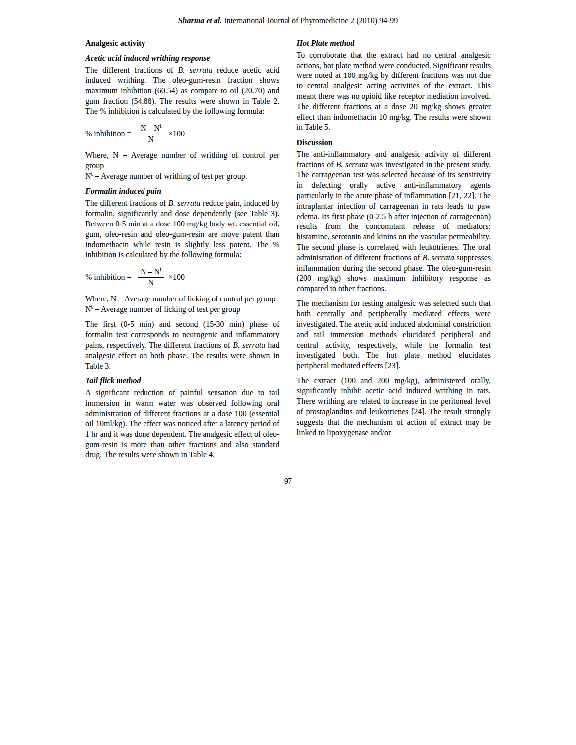Sharma et al. International Journal of Phytomedicine 2 (2010) 94-99
Analgesic activity
Acetic acid induced writhing response
The different fractions of B. serrata reduce acetic acid induced writhing. The oleo-gum-resin fraction shows maximum inhibition (60.54) as compare to oil (20.70) and gum fraction (54.88). The results were shown in Table 2. The % inhibition is calculated by the following formula:
% inhibition = N – Nt N ×100
Where, N = Average number of writhing of control per group
Nt = Average number of writhing of test per group.
Formalin induced pain
The different fractions of B. serrata reduce pain, induced by formalin, significantly and dose dependently (see Table 3). Between 0-5 min at a dose 100 mg/kg body wt. essential oil, gum, oleo-resin and oleo-gum-resin are move patent than indomethacin while resin is slightly less potent. The % inhibition is calculated by the following formula:
% inhibition = N – Nt N ×100
Where, N = Average number of licking of control per group
Nt = Average number of licking of test per group
The first (0-5 min) and second (15-30 min) phase of formalin test corresponds to neurogenic and inflammatory pains, respectively. The different fractions of B. serrata had analgesic effect on both phase. The results were shown in Table 3.
Tail flick method
A significant reduction of painful sensation due to tail immersion in warm water was observed following oral administration of different fractions at a dose 100 (essential oil 10ml/kg). The effect was noticed after a latency period of 1 hr and it was done dependent. The analgesic effect of oleo-gum-resin is more than other fractions and also standard drug. The results were shown in Table 4.
Hot Plate method
To corroborate that the extract had no central analgesic actions, hot plate method were conducted. Significant results were noted at 100 mg/kg by different fractions was not due to central analgesic acting activities of the extract. This meant there was no opioid like receptor mediation involved. The different fractions at a dose 20 mg/kg shows greater effect than indomethacin 10 mg/kg. The results were shown in Table 5.
Discussion
The anti-inflammatory and analgesic activity of different fractions of B. serrata was investigated in the present study. The carrageenan test was selected because of its sensitivity in defecting orally active anti-inflammatory agents particularly in the acute phase of inflammation [21, 22]. The intraplantar infection of carrageenan in rats leads to paw edema. Its first phase (0-2.5 h after injection of carrageenan) results from the concomitant release of mediators: histamine, serotonin and kinins on the vascular permeability. The second phase is correlated with leukotrienes. The oral administration of different fractions of B. serrata suppresses inflammation during the second phase. The oleo-gum-resin (200 mg/kg) shows maximum inhibitory response as compared to other fractions.
The mechanism for testing analgesic was selected such that both centrally and peripherally mediated effects were investigated. The acetic acid induced abdominal constriction and tail immersion methods elucidated peripheral and central activity, respectively, while the formalin test investigated both. The hot plate method elucidates peripheral mediated effects [23].
The extract (100 and 200 mg/kg), administered orally, significantly inhibit acetic acid induced writhing in rats. There writhing are related to increase in the peritoneal level of prostaglandins and leukotrienes [24]. The result strongly suggests that the mechanism of action of extract may be linked to lipoxygenase and/or
97